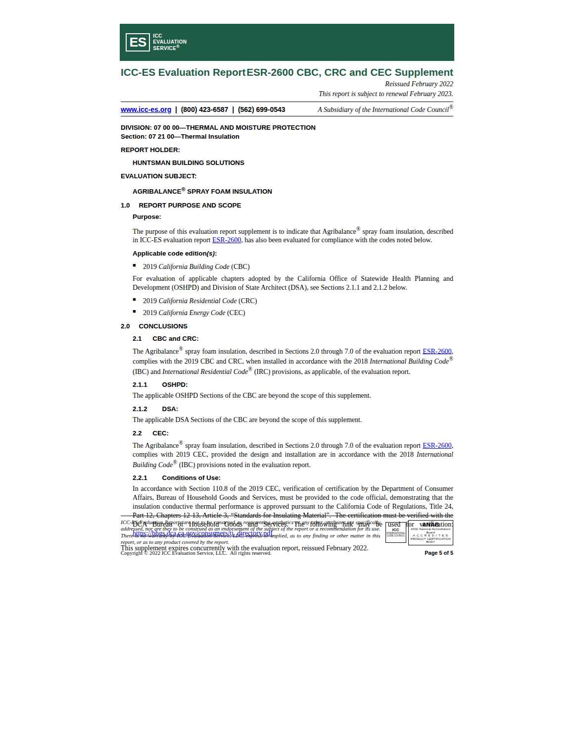ES
ICC
EVALUATION
SERVICE®
ICC-ES Evaluation Report
ESR-2600 CBC, CRC and CEC Supplement
Reissued February 2022
This report is subject to renewal February 2023.
www.icc-es.org | (800) 423-6587 | (562) 699-0543
A Subsidiary of the International Code Council®
DIVISION: 07 00 00—THERMAL AND MOISTURE PROTECTION
Section: 07 21 00—Thermal Insulation
REPORT HOLDER:
HUNTSMAN BUILDING SOLUTIONS
EVALUATION SUBJECT:
AGRIBALANCE® SPRAY FOAM INSULATION
1.0 REPORT PURPOSE AND SCOPE
Purpose:
The purpose of this evaluation report supplement is to indicate that Agribalance® spray foam insulation, described in ICC-ES evaluation report ESR-2600, has also been evaluated for compliance with the codes noted below.
Applicable code edition(s):
2019 California Building Code (CBC)
For evaluation of applicable chapters adopted by the California Office of Statewide Health Planning and Development (OSHPD) and Division of State Architect (DSA), see Sections 2.1.1 and 2.1.2 below.
2019 California Residential Code (CRC)
2019 California Energy Code (CEC)
2.0 CONCLUSIONS
2.1 CBC and CRC:
The Agribalance® spray foam insulation, described in Sections 2.0 through 7.0 of the evaluation report ESR-2600, complies with the 2019 CBC and CRC, when installed in accordance with the 2018 International Building Code® (IBC) and International Residential Code® (IRC) provisions, as applicable, of the evaluation report.
2.1.1 OSHPD:
The applicable OSHPD Sections of the CBC are beyond the scope of this supplement.
2.1.2 DSA:
The applicable DSA Sections of the CBC are beyond the scope of this supplement.
2.2 CEC:
The Agribalance® spray foam insulation, described in Sections 2.0 through 7.0 of the evaluation report ESR-2600, complies with 2019 CEC, provided the design and installation are in accordance with the 2018 International Building Code® (IBC) provisions noted in the evaluation report.
2.2.1 Conditions of Use:
In accordance with Section 110.8 of the 2019 CEC, verification of certification by the Department of Consumer Affairs, Bureau of Household Goods and Services, must be provided to the code official, demonstrating that the insulation conductive thermal performance is approved pursuant to the California Code of Regulations, Title 24, Part 12, Chapters 12-13, Article 3, “Standards for Insulating Material”. The certification must be verified with the DCA Bureau of Household Goods and Services. The following link may be used for verification: https://bhgs.dca.ca.gov/consumers/ti_directory.pdf
This supplement expires concurrently with the evaluation report, reissued February 2022.
ICC-ES Evaluation Reports are not to be construed as representing aesthetics or any other attributes not specifically addressed, nor are they to be construed as an endorsement of the subject of the report or a recommendation for its use. There is no warranty by ICC Evaluation Service, LLC, express or implied, as to any finding or other matter in this report, or as to any product covered by the report.
ICC
INTERNATIONAL
CODE COUNCIL
ANAB
ANSI National Accreditation Board
A C C R E D I T E D
PRODUCT CERTIFICATION
BODY
Copyright © 2022 ICC Evaluation Service, LLC. All rights reserved.
Page 5 of 5